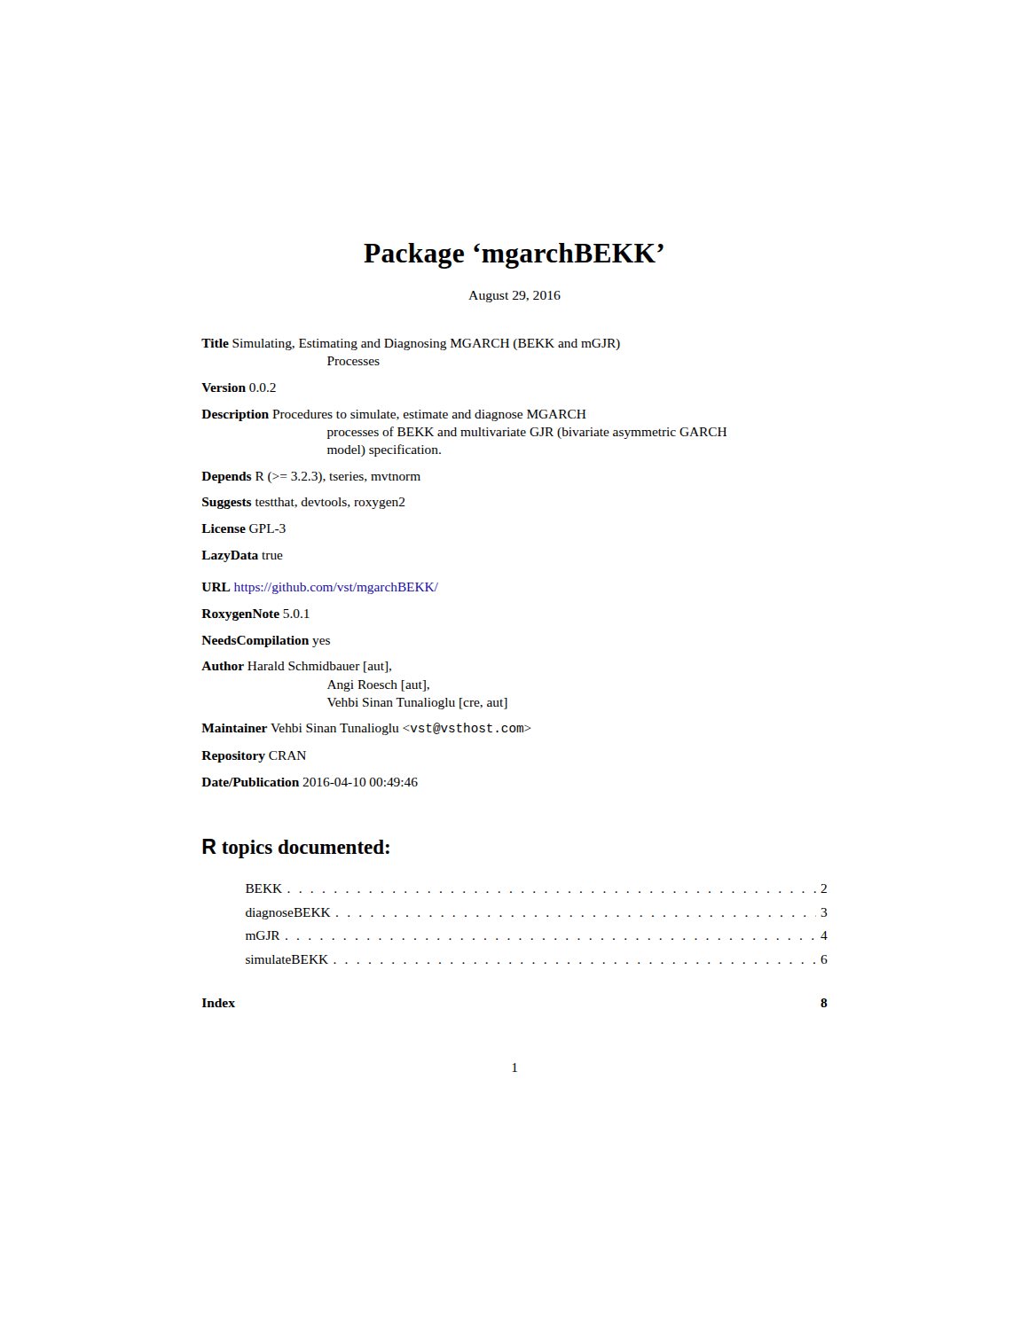Package ‘mgarchBEKK’
August 29, 2016
Title Simulating, Estimating and Diagnosing MGARCH (BEKK and mGJR) Processes
Version 0.0.2
Description Procedures to simulate, estimate and diagnose MGARCH processes of BEKK and multivariate GJR (bivariate asymmetric GARCH model) specification.
Depends R (>= 3.2.3), tseries, mvtnorm
Suggests testthat, devtools, roxygen2
License GPL-3
LazyData true
URL https://github.com/vst/mgarchBEKK/
RoxygenNote 5.0.1
NeedsCompilation yes
Author Harald Schmidbauer [aut], Angi Roesch [aut], Vehbi Sinan Tunalioglu [cre, aut]
Maintainer Vehbi Sinan Tunalioglu <vst@vsthost.com>
Repository CRAN
Date/Publication 2016-04-10 00:49:46
R topics documented:
BEKK. . . . . . . . . . . . . . . . . . . . . . . . . . . . . . . . . . . . . . . . . . . . . . . . . 2
diagnoseBEKK. . . . . . . . . . . . . . . . . . . . . . . . . . . . . . . . . . . . . . . . . . . 3
mGJR. . . . . . . . . . . . . . . . . . . . . . . . . . . . . . . . . . . . . . . . . . . . . . . . . 4
simulateBEKK. . . . . . . . . . . . . . . . . . . . . . . . . . . . . . . . . . . . . . . . . . . 6
Index 8
1